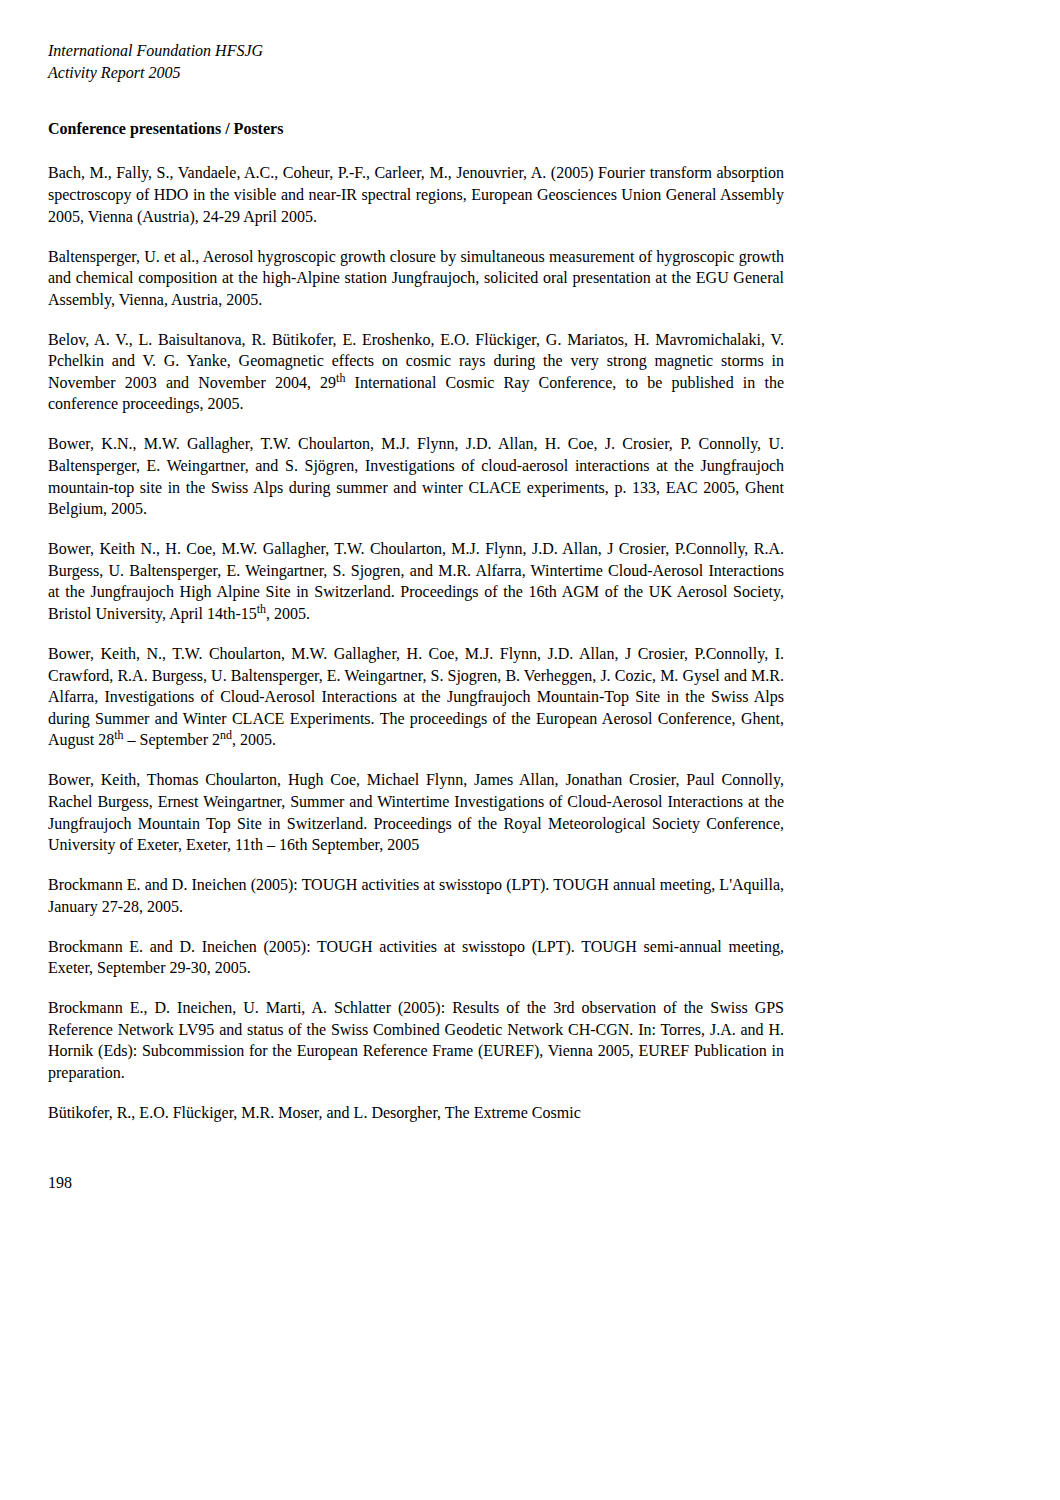International Foundation HFSJG
Activity Report 2005
Conference presentations / Posters
Bach, M., Fally, S., Vandaele, A.C., Coheur, P.-F., Carleer, M., Jenouvrier, A. (2005) Fourier transform absorption spectroscopy of HDO in the visible and near-IR spectral regions, European Geosciences Union General Assembly 2005, Vienna (Austria), 24-29 April 2005.
Baltensperger, U. et al., Aerosol hygroscopic growth closure by simultaneous measurement of hygroscopic growth and chemical composition at the high-Alpine station Jungfraujoch, solicited oral presentation at the EGU General Assembly, Vienna, Austria, 2005.
Belov, A. V., L. Baisultanova, R. Bütikofer, E. Eroshenko, E.O. Flückiger, G. Mariatos, H. Mavromichalaki, V. Pchelkin and V. G. Yanke, Geomagnetic effects on cosmic rays during the very strong magnetic storms in November 2003 and November 2004, 29th International Cosmic Ray Conference, to be published in the conference proceedings, 2005.
Bower, K.N., M.W. Gallagher, T.W. Choularton, M.J. Flynn, J.D. Allan, H. Coe, J. Crosier, P. Connolly, U. Baltensperger, E. Weingartner, and S. Sjögren, Investigations of cloud-aerosol interactions at the Jungfraujoch mountain-top site in the Swiss Alps during summer and winter CLACE experiments, p. 133, EAC 2005, Ghent Belgium, 2005.
Bower, Keith N., H. Coe, M.W. Gallagher, T.W. Choularton, M.J. Flynn, J.D. Allan, J Crosier, P.Connolly, R.A. Burgess, U. Baltensperger, E. Weingartner, S. Sjogren, and M.R. Alfarra, Wintertime Cloud-Aerosol Interactions at the Jungfraujoch High Alpine Site in Switzerland. Proceedings of the 16th AGM of the UK Aerosol Society, Bristol University, April 14th-15th, 2005.
Bower, Keith, N., T.W. Choularton, M.W. Gallagher, H. Coe, M.J. Flynn, J.D. Allan, J Crosier, P.Connolly, I. Crawford, R.A. Burgess, U. Baltensperger, E. Weingartner, S. Sjogren, B. Verheggen, J. Cozic, M. Gysel and M.R. Alfarra, Investigations of Cloud-Aerosol Interactions at the Jungfraujoch Mountain-Top Site in the Swiss Alps during Summer and Winter CLACE Experiments. The proceedings of the European Aerosol Conference, Ghent, August 28th – September 2nd, 2005.
Bower, Keith, Thomas Choularton, Hugh Coe, Michael Flynn, James Allan, Jonathan Crosier, Paul Connolly, Rachel Burgess, Ernest Weingartner, Summer and Wintertime Investigations of Cloud-Aerosol Interactions at the Jungfraujoch Mountain Top Site in Switzerland. Proceedings of the Royal Meteorological Society Conference, University of Exeter, Exeter, 11th – 16th September, 2005
Brockmann E. and D. Ineichen (2005): TOUGH activities at swisstopo (LPT). TOUGH annual meeting, L'Aquilla, January 27-28, 2005.
Brockmann E. and D. Ineichen (2005): TOUGH activities at swisstopo (LPT). TOUGH semi-annual meeting, Exeter, September 29-30, 2005.
Brockmann E., D. Ineichen, U. Marti, A. Schlatter (2005): Results of the 3rd observation of the Swiss GPS Reference Network LV95 and status of the Swiss Combined Geodetic Network CH-CGN. In: Torres, J.A. and H. Hornik (Eds): Subcommission for the European Reference Frame (EUREF), Vienna 2005, EUREF Publication in preparation.
Bütikofer, R., E.O. Flückiger, M.R. Moser, and L. Desorgher, The Extreme Cosmic
198